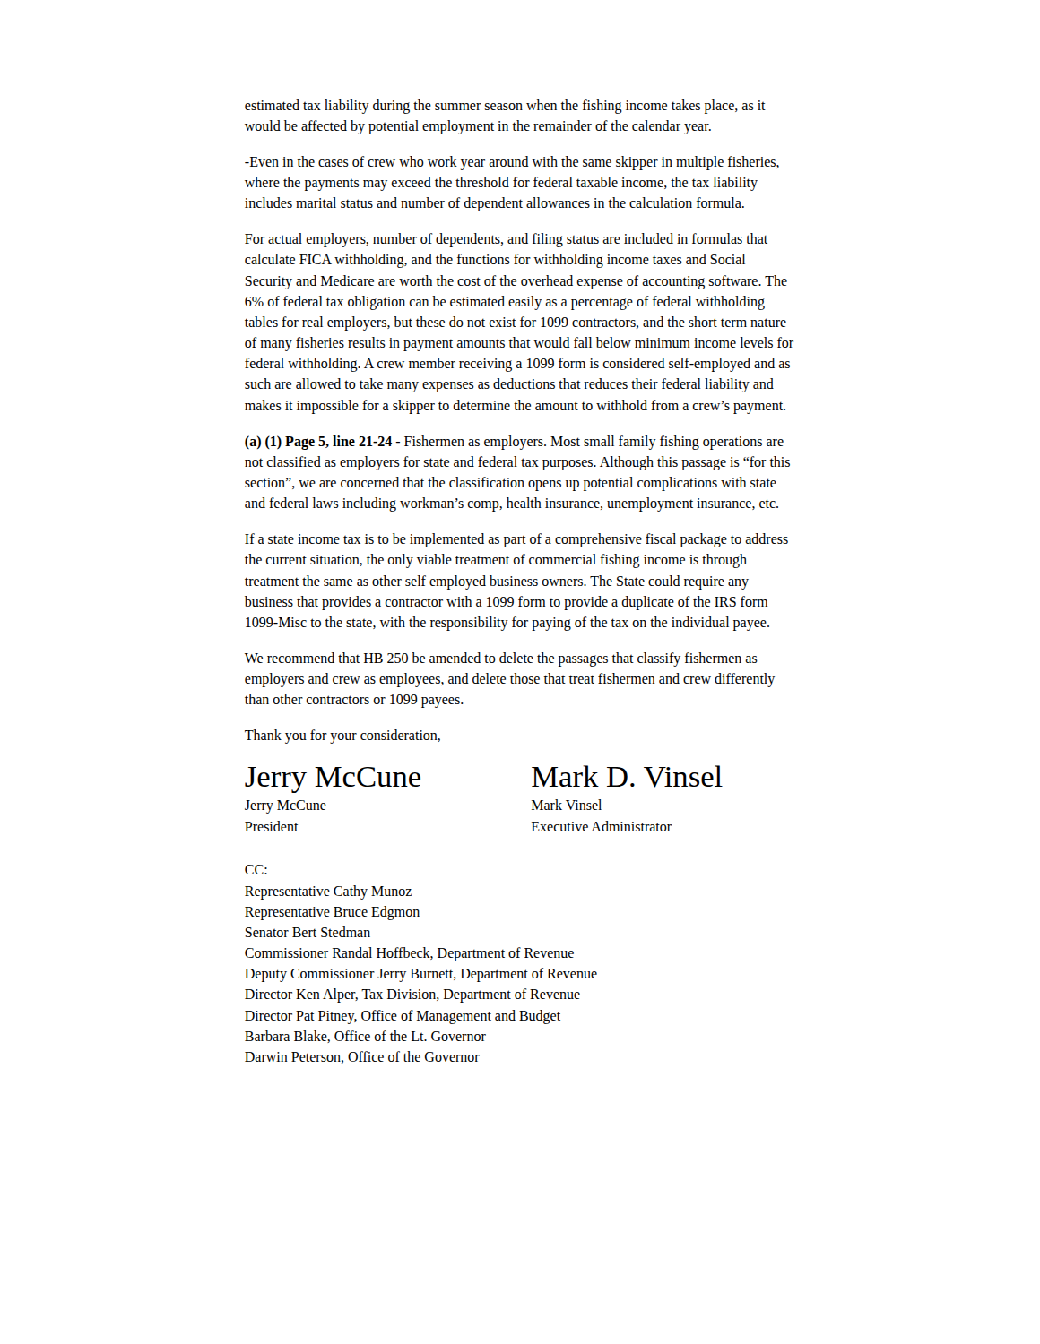estimated tax liability during the summer season when the fishing income takes place, as it would be affected by potential employment in the remainder of the calendar year.
-Even in the cases of crew who work year around with the same skipper in multiple fisheries, where the payments may exceed the threshold for federal taxable income, the tax liability includes marital status and number of dependent allowances in the calculation formula.
For actual employers, number of dependents, and filing status are included in formulas that calculate FICA withholding, and the functions for withholding income taxes and Social Security and Medicare are worth the cost of the overhead expense of accounting software. The 6% of federal tax obligation can be estimated easily as a percentage of federal withholding tables for real employers, but these do not exist for 1099 contractors, and the short term nature of many fisheries results in payment amounts that would fall below minimum income levels for federal withholding. A crew member receiving a 1099 form is considered self-employed and as such are allowed to take many expenses as deductions that reduces their federal liability and makes it impossible for a skipper to determine the amount to withhold from a crew’s payment.
(a) (1) Page 5, line 21-24 - Fishermen as employers. Most small family fishing operations are not classified as employers for state and federal tax purposes. Although this passage is “for this section”, we are concerned that the classification opens up potential complications with state and federal laws including workman’s comp, health insurance, unemployment insurance, etc.
If a state income tax is to be implemented as part of a comprehensive fiscal package to address the current situation, the only viable treatment of commercial fishing income is through treatment the same as other self employed business owners. The State could require any business that provides a contractor with a 1099 form to provide a duplicate of the IRS form 1099-Misc to the state, with the responsibility for paying of the tax on the individual payee.
We recommend that HB 250 be amended to delete the passages that classify fishermen as employers and crew as employees, and delete those that treat fishermen and crew differently than other contractors or 1099 payees.
Thank you for your consideration,
Jerry McCune
Mark D. Vinsel
Jerry McCune
President
Mark Vinsel
Executive Administrator
CC:
Representative Cathy Munoz
Representative Bruce Edgmon
Senator Bert Stedman
Commissioner Randal Hoffbeck, Department of Revenue
Deputy Commissioner Jerry Burnett, Department of Revenue
Director Ken Alper, Tax Division, Department of Revenue
Director Pat Pitney, Office of Management and Budget
Barbara Blake, Office of the Lt. Governor
Darwin Peterson, Office of the Governor